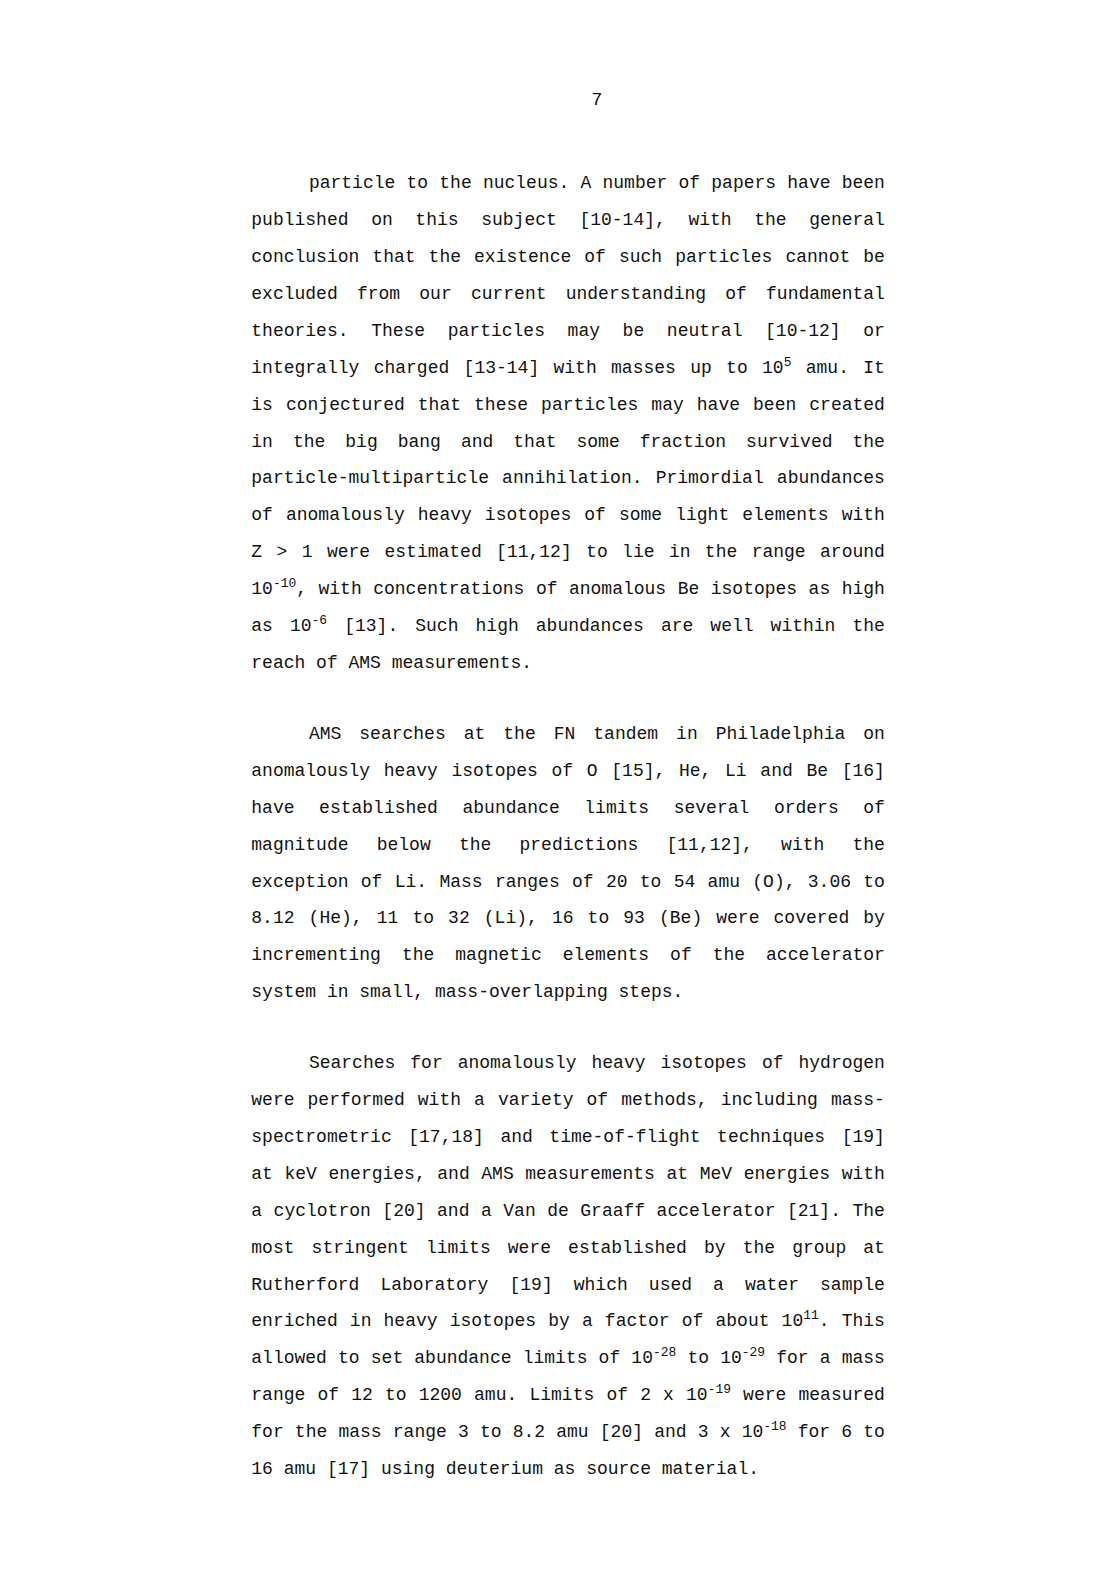7
particle to the nucleus. A number of papers have been published on this subject [10-14], with the general conclusion that the existence of such particles cannot be excluded from our current understanding of fundamental theories. These particles may be neutral [10-12] or integrally charged [13-14] with masses up to 105 amu. It is conjectured that these particles may have been created in the big bang and that some fraction survived the particle-multiparticle annihilation. Primordial abundances of anomalously heavy isotopes of some light elements with Z > 1 were estimated [11,12] to lie in the range around 10-10, with concentrations of anomalous Be isotopes as high as 10-6 [13]. Such high abundances are well within the reach of AMS measurements.
AMS searches at the FN tandem in Philadelphia on anomalously heavy isotopes of O [15], He, Li and Be [16] have established abundance limits several orders of magnitude below the predictions [11,12], with the exception of Li. Mass ranges of 20 to 54 amu (O), 3.06 to 8.12 (He), 11 to 32 (Li), 16 to 93 (Be) were covered by incrementing the magnetic elements of the accelerator system in small, mass-overlapping steps.
Searches for anomalously heavy isotopes of hydrogen were performed with a variety of methods, including mass-spectrometric [17,18] and time-of-flight techniques [19] at keV energies, and AMS measurements at MeV energies with a cyclotron [20] and a Van de Graaff accelerator [21]. The most stringent limits were established by the group at Rutherford Laboratory [19] which used a water sample enriched in heavy isotopes by a factor of about 1011. This allowed to set abundance limits of 10-28 to 10-29 for a mass range of 12 to 1200 amu. Limits of 2 x 10-19 were measured for the mass range 3 to 8.2 amu [20] and 3 x 10-18 for 6 to 16 amu [17] using deuterium as source material.